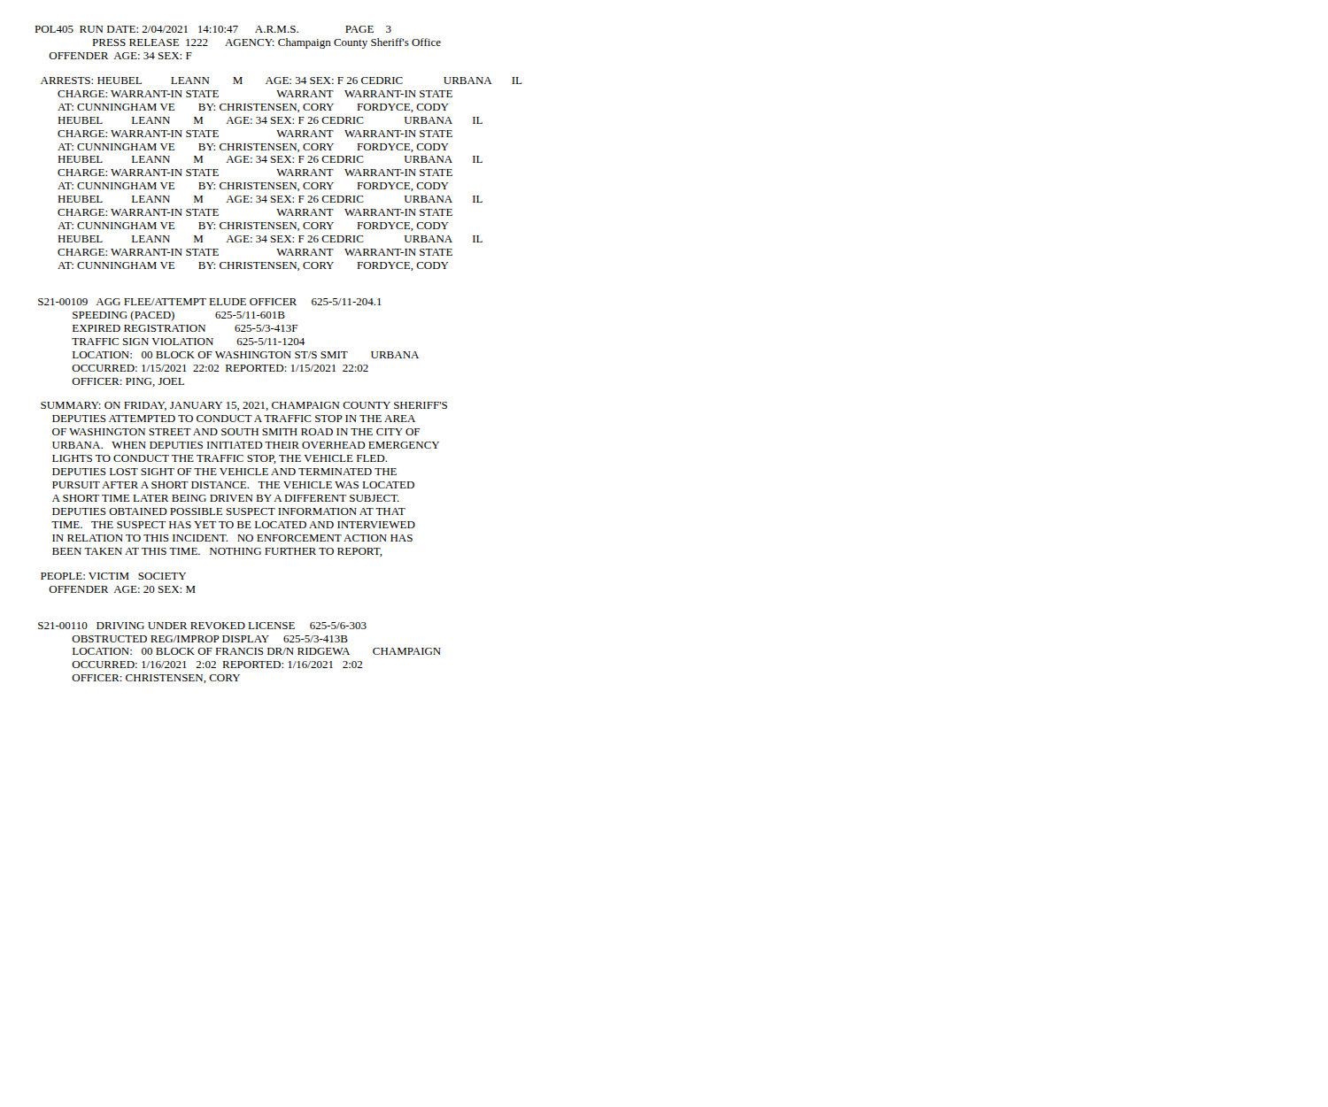POL405  RUN DATE: 2/04/2021   14:10:47      A.R.M.S.                PAGE    3
                    PRESS RELEASE  1222      AGENCY: Champaign County Sheriff's Office
     OFFENDER  AGE: 34 SEX: F
  ARRESTS: HEUBEL          LEANN        M        AGE: 34 SEX: F 26 CEDRIC              URBANA       IL
        CHARGE: WARRANT-IN STATE                    WARRANT    WARRANT-IN STATE
        AT: CUNNINGHAM VE        BY: CHRISTENSEN, CORY        FORDYCE, CODY
        HEUBEL          LEANN        M        AGE: 34 SEX: F 26 CEDRIC              URBANA       IL
        CHARGE: WARRANT-IN STATE                    WARRANT    WARRANT-IN STATE
        AT: CUNNINGHAM VE        BY: CHRISTENSEN, CORY        FORDYCE, CODY
        HEUBEL          LEANN        M        AGE: 34 SEX: F 26 CEDRIC              URBANA       IL
        CHARGE: WARRANT-IN STATE                    WARRANT    WARRANT-IN STATE
        AT: CUNNINGHAM VE        BY: CHRISTENSEN, CORY        FORDYCE, CODY
        HEUBEL          LEANN        M        AGE: 34 SEX: F 26 CEDRIC              URBANA       IL
        CHARGE: WARRANT-IN STATE                    WARRANT    WARRANT-IN STATE
        AT: CUNNINGHAM VE        BY: CHRISTENSEN, CORY        FORDYCE, CODY
        HEUBEL          LEANN        M        AGE: 34 SEX: F 26 CEDRIC              URBANA       IL
        CHARGE: WARRANT-IN STATE                    WARRANT    WARRANT-IN STATE
        AT: CUNNINGHAM VE        BY: CHRISTENSEN, CORY        FORDYCE, CODY
 S21-00109   AGG FLEE/ATTEMPT ELUDE OFFICER     625-5/11-204.1
             SPEEDING (PACED)              625-5/11-601B
             EXPIRED REGISTRATION          625-5/3-413F
             TRAFFIC SIGN VIOLATION        625-5/11-1204
             LOCATION:   00 BLOCK OF WASHINGTON ST/S SMIT        URBANA
             OCCURRED: 1/15/2021  22:02  REPORTED: 1/15/2021  22:02
             OFFICER: PING, JOEL
  SUMMARY: ON FRIDAY, JANUARY 15, 2021, CHAMPAIGN COUNTY SHERIFF'S
      DEPUTIES ATTEMPTED TO CONDUCT A TRAFFIC STOP IN THE AREA
      OF WASHINGTON STREET AND SOUTH SMITH ROAD IN THE CITY OF
      URBANA.   WHEN DEPUTIES INITIATED THEIR OVERHEAD EMERGENCY
      LIGHTS TO CONDUCT THE TRAFFIC STOP, THE VEHICLE FLED.
      DEPUTIES LOST SIGHT OF THE VEHICLE AND TERMINATED THE
      PURSUIT AFTER A SHORT DISTANCE.   THE VEHICLE WAS LOCATED
      A SHORT TIME LATER BEING DRIVEN BY A DIFFERENT SUBJECT.
      DEPUTIES OBTAINED POSSIBLE SUSPECT INFORMATION AT THAT
      TIME.   THE SUSPECT HAS YET TO BE LOCATED AND INTERVIEWED
      IN RELATION TO THIS INCIDENT.   NO ENFORCEMENT ACTION HAS
      BEEN TAKEN AT THIS TIME.   NOTHING FURTHER TO REPORT,
  PEOPLE: VICTIM   SOCIETY
     OFFENDER  AGE: 20 SEX: M
 S21-00110   DRIVING UNDER REVOKED LICENSE     625-5/6-303
             OBSTRUCTED REG/IMPROP DISPLAY     625-5/3-413B
             LOCATION:   00 BLOCK OF FRANCIS DR/N RIDGEWA        CHAMPAIGN
             OCCURRED: 1/16/2021   2:02  REPORTED: 1/16/2021   2:02
             OFFICER: CHRISTENSEN, CORY